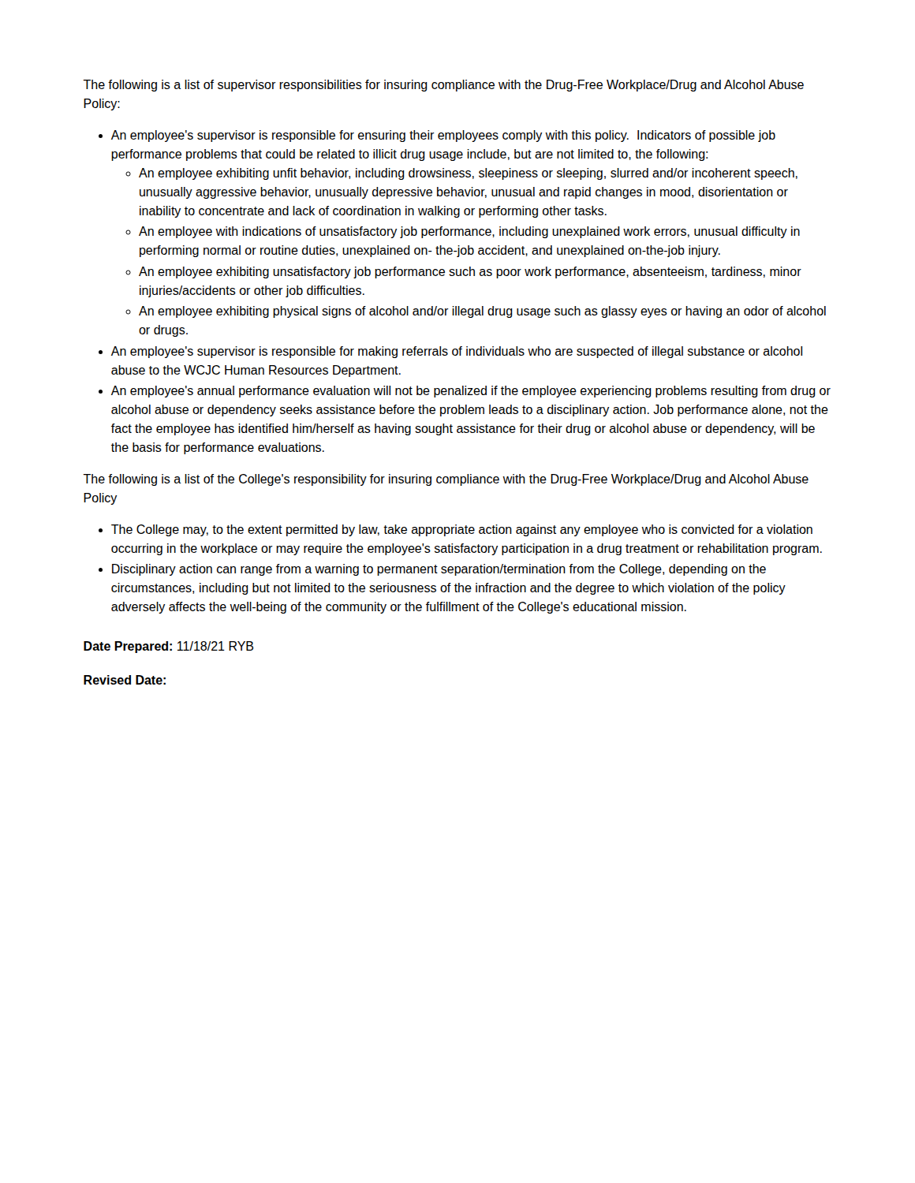The following is a list of supervisor responsibilities for insuring compliance with the Drug-Free Workplace/Drug and Alcohol Abuse Policy:
An employee's supervisor is responsible for ensuring their employees comply with this policy. Indicators of possible job performance problems that could be related to illicit drug usage include, but are not limited to, the following:
An employee exhibiting unfit behavior, including drowsiness, sleepiness or sleeping, slurred and/or incoherent speech, unusually aggressive behavior, unusually depressive behavior, unusual and rapid changes in mood, disorientation or inability to concentrate and lack of coordination in walking or performing other tasks.
An employee with indications of unsatisfactory job performance, including unexplained work errors, unusual difficulty in performing normal or routine duties, unexplained on- the-job accident, and unexplained on-the-job injury.
An employee exhibiting unsatisfactory job performance such as poor work performance, absenteeism, tardiness, minor injuries/accidents or other job difficulties.
An employee exhibiting physical signs of alcohol and/or illegal drug usage such as glassy eyes or having an odor of alcohol or drugs.
An employee's supervisor is responsible for making referrals of individuals who are suspected of illegal substance or alcohol abuse to the WCJC Human Resources Department.
An employee's annual performance evaluation will not be penalized if the employee experiencing problems resulting from drug or alcohol abuse or dependency seeks assistance before the problem leads to a disciplinary action. Job performance alone, not the fact the employee has identified him/herself as having sought assistance for their drug or alcohol abuse or dependency, will be the basis for performance evaluations.
The following is a list of the College's responsibility for insuring compliance with the Drug-Free Workplace/Drug and Alcohol Abuse Policy
The College may, to the extent permitted by law, take appropriate action against any employee who is convicted for a violation occurring in the workplace or may require the employee's satisfactory participation in a drug treatment or rehabilitation program.
Disciplinary action can range from a warning to permanent separation/termination from the College, depending on the circumstances, including but not limited to the seriousness of the infraction and the degree to which violation of the policy adversely affects the well-being of the community or the fulfillment of the College's educational mission.
Date Prepared: 11/18/21 RYB
Revised Date: